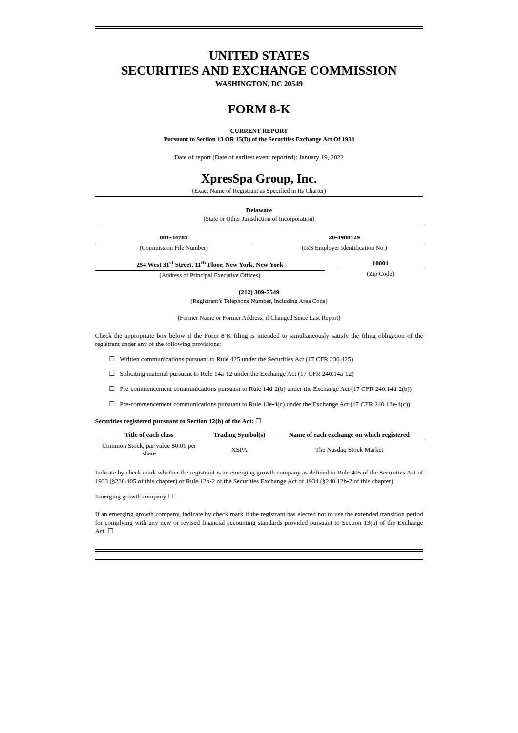UNITED STATES
SECURITIES AND EXCHANGE COMMISSION
WASHINGTON, DC 20549
FORM 8-K
CURRENT REPORT
Pursuant to Section 13 OR 15(D) of the Securities Exchange Act Of 1934
Date of report (Date of earliest event reported): January 19, 2022
XpresSpa Group, Inc.
(Exact Name of Registrant as Specified in Its Charter)
Delaware
(State or Other Jurisdiction of Incorporation)
| 001-34785 (Commission File Number) | | 20-4988129 (IRS Employer Identification No.) |
| 254 West 31 st Street, 11 th Floor, New York, New York (Address of Principal Executive Offices) | | 10001 (Zip Code) |
(212) 309-7549
(Registrant’s Telephone Number, Including Area Code)
(Former Name or Former Address, if Changed Since Last Report)
Check the appropriate box below if the Form 8-K filing is intended to simultaneously satisfy the filing obligation of the registrant under any of the following provisions:
☐Written communications pursuant to Rule 425 under the Securities Act (17 CFR 230.425)
☐Soliciting material pursuant to Rule 14a-12 under the Exchange Act (17 CFR 240.14a-12)
☐Pre-commencement communications pursuant to Rule 14d-2(b) under the Exchange Act (17 CFR 240.14d-2(b))
☐Pre-commencement communications pursuant to Rule 13e-4(c) under the Exchange Act (17 CFR 240.13e-4(c))
Securities registered pursuant to Section 12(b) of the Act: ☐
| Title of each class | Trading Symbol(s) | Name of each exchange on which registered |
| --- | --- | --- |
| Common Stock, par value $0.01 per share | XSPA | The Nasdaq Stock Market |
Indicate by check mark whether the registrant is an emerging growth company as defined in Rule 405 of the Securities Act of 1933 (§230.405 of this chapter) or Rule 12b-2 of the Securities Exchange Act of 1934 (§240.12b-2 of this chapter).
Emerging growth company ☐
If an emerging growth company, indicate by check mark if the registrant has elected not to use the extended transition period for complying with any new or revised financial accounting standards provided pursuant to Section 13(a) of the Exchange Act. ☐